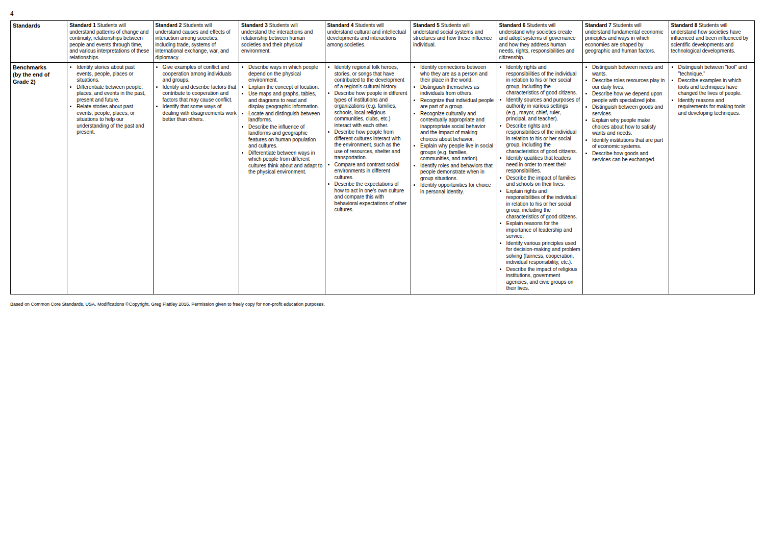4
| Standards | Standard 1 Students will understand patterns of change and continuity, relationships between people and events through time, and various interpretations of these relationships. | Standard 2 Students will understand causes and effects of interaction among societies, including trade, systems of international exchange, war, and diplomacy. | Standard 3 Students will understand the interactions and relationship between human societies and their physical environment. | Standard 4 Students will understand cultural and intellectual developments and interactions among societies. | Standard 5 Students will understand social systems and structures and how these influence individual. | Standard 6 Students will understand why societies create and adopt systems of governance and how they address human needs, rights, responsibilities and citizenship. | Standard 7 Students will understand fundamental economic principles and ways in which economies are shaped by geographic and human factors. | Standard 8 Students will understand how societies have influenced and been influenced by scientific developments and technological developments. |
| Benchmarks (by the end of Grade 2) | Identify stories about past events, people, places or situations. Differentiate between people, places, and events in the past, present and future. Relate stories about past events, people, places, or situations to help our understanding of the past and present. | Give examples of conflict and cooperation among individuals and groups. Identify and describe factors that contribute to cooperation and factors that may cause conflict. Identify that some ways of dealing with disagreements work better than others. | Describe ways in which people depend on the physical environment. Explain the concept of location. Use maps and graphs, tables, and diagrams to read and display geographic information. Locate and distinguish between landforms. Describe the influence of landforms and geographic features on human population and cultures. Differentiate between ways in which people from different cultures think about and adapt to the physical environment. | Identify regional folk heroes, stories, or songs that have contributed to the development of a region's cultural history. Describe how people in different types of institutions and organizations (e.g. families, schools, local religious communities, clubs, etc.) interact with each other. Describe how people from different cultures interact with the environment, such as the use of resources, shelter and transportation. Compare and contrast social environments in different cultures. Describe the expectations of how to act in one's own culture and compare this with behavioral expectations of other cultures. | Identify connections between who they are as a person and their place in the world. Distinguish themselves as individuals from others. Recognize that individual people are part of a group. Recognize culturally and contextually appropriate and inappropriate social behavior and the impact of making choices about behavior. Explain why people live in social groups (e.g. families, communities, and nation). Identify roles and behaviors that people demonstrate when in group situations. Identify opportunities for choice in personal identity. | Identify rights and responsibilities of the individual in relation to his or her social group, including the characteristics of good citizens. Identify sources and purposes of authority in various settings (e.g., mayor, chief, ruler, principal, and teacher). Describe rights and responsibilities of the individual in relation to his or her social group, including the characteristics of good citizens. Identify qualities that leaders need in order to meet their responsibilities. Describe the impact of families and schools on their lives. Explain rights and responsibilities of the individual in relation to his or her social group, including the characteristics of good citizens. Explain reasons for the importance of leadership and service. Identify various principles used for decision-making and problem solving (fairness, cooperation, individual responsibility, etc.). Describe the impact of religious institutions, government agencies, and civic groups on their lives. | Distinguish between needs and wants. Describe roles resources play in our daily lives. Describe how we depend upon people with specialized jobs. Distinguish between goods and services. Explain why people make choices about how to satisfy wants and needs. Identify institutions that are part of economic systems. Describe how goods and services can be exchanged. | Distinguish between "tool" and "technique." Describe examples in which tools and techniques have changed the lives of people. Identify reasons and requirements for making tools and developing techniques. |
Based on Common Core Standards, USA. Modifications ©Copyright, Greg Flattley 2016. Permission given to freely copy for non-profit education purposes.